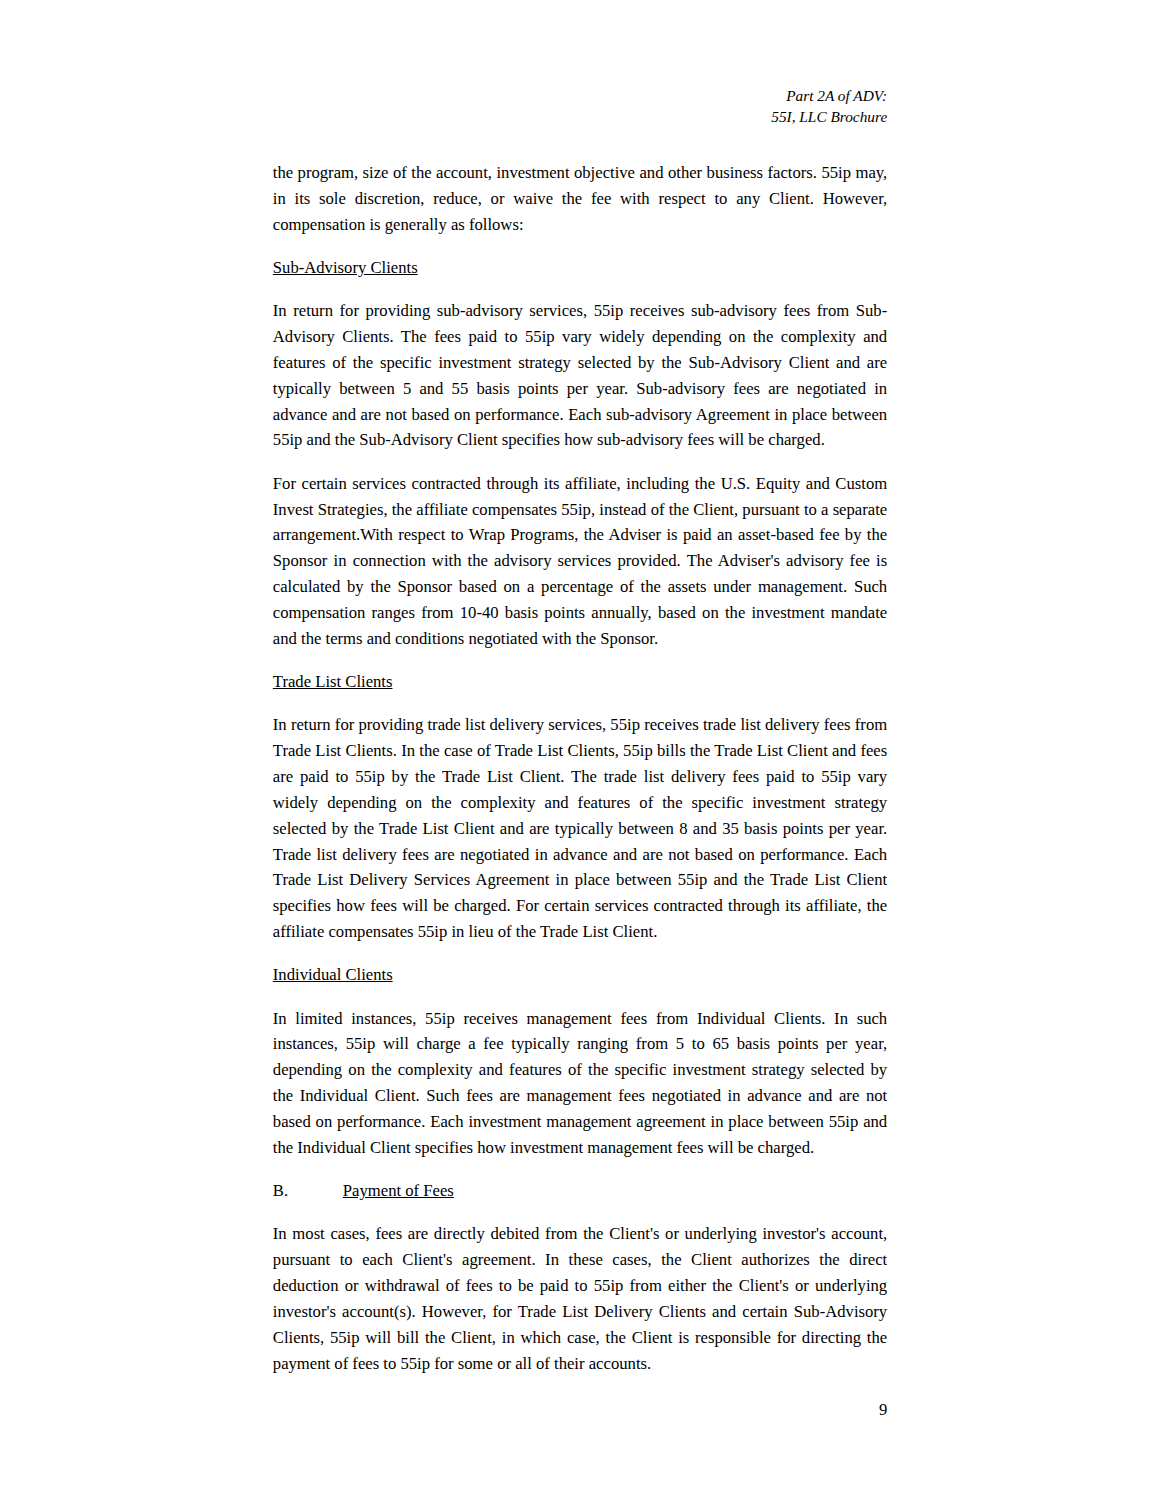Part 2A of ADV:
55I, LLC Brochure
the program, size of the account, investment objective and other business factors. 55ip may, in its sole discretion, reduce, or waive the fee with respect to any Client. However, compensation is generally as follows:
Sub-Advisory Clients
In return for providing sub-advisory services, 55ip receives sub-advisory fees from Sub-Advisory Clients. The fees paid to 55ip vary widely depending on the complexity and features of the specific investment strategy selected by the Sub-Advisory Client and are typically between 5 and 55 basis points per year. Sub-advisory fees are negotiated in advance and are not based on performance. Each sub-advisory Agreement in place between 55ip and the Sub-Advisory Client specifies how sub-advisory fees will be charged.
For certain services contracted through its affiliate, including the U.S. Equity and Custom Invest Strategies, the affiliate compensates 55ip, instead of the Client, pursuant to a separate arrangement.With respect to Wrap Programs, the Adviser is paid an asset-based fee by the Sponsor in connection with the advisory services provided. The Adviser's advisory fee is calculated by the Sponsor based on a percentage of the assets under management. Such compensation ranges from 10-40 basis points annually, based on the investment mandate and the terms and conditions negotiated with the Sponsor.
Trade List Clients
In return for providing trade list delivery services, 55ip receives trade list delivery fees from Trade List Clients. In the case of Trade List Clients, 55ip bills the Trade List Client and fees are paid to 55ip by the Trade List Client. The trade list delivery fees paid to 55ip vary widely depending on the complexity and features of the specific investment strategy selected by the Trade List Client and are typically between 8 and 35 basis points per year. Trade list delivery fees are negotiated in advance and are not based on performance. Each Trade List Delivery Services Agreement in place between 55ip and the Trade List Client specifies how fees will be charged. For certain services contracted through its affiliate, the affiliate compensates 55ip in lieu of the Trade List Client.
Individual Clients
In limited instances, 55ip receives management fees from Individual Clients. In such instances, 55ip will charge a fee typically ranging from 5 to 65 basis points per year, depending on the complexity and features of the specific investment strategy selected by the Individual Client. Such fees are management fees negotiated in advance and are not based on performance. Each investment management agreement in place between 55ip and the Individual Client specifies how investment management fees will be charged.
B. Payment of Fees
In most cases, fees are directly debited from the Client's or underlying investor's account, pursuant to each Client's agreement. In these cases, the Client authorizes the direct deduction or withdrawal of fees to be paid to 55ip from either the Client's or underlying investor's account(s). However, for Trade List Delivery Clients and certain Sub-Advisory Clients, 55ip will bill the Client, in which case, the Client is responsible for directing the payment of fees to 55ip for some or all of their accounts.
9